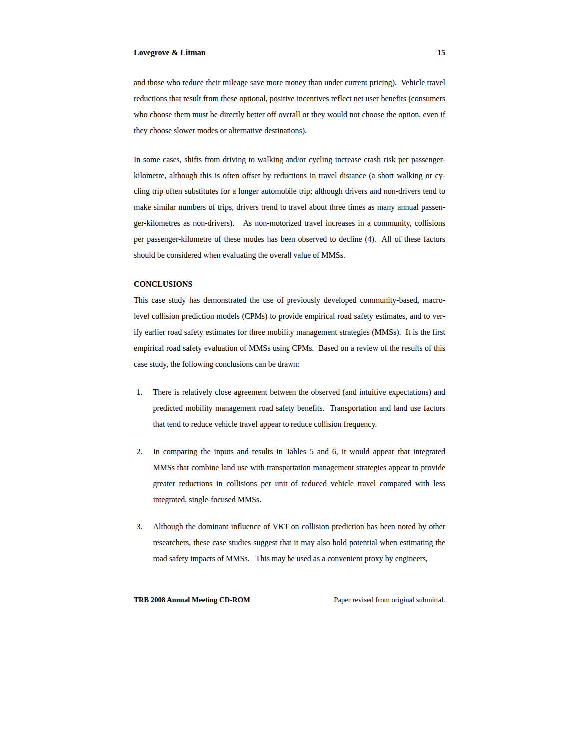Lovegrove & Litman 15
and those who reduce their mileage save more money than under current pricing). Vehicle travel reductions that result from these optional, positive incentives reflect net user benefits (consumers who choose them must be directly better off overall or they would not choose the option, even if they choose slower modes or alternative destinations).
In some cases, shifts from driving to walking and/or cycling increase crash risk per passenger-kilometre, although this is often offset by reductions in travel distance (a short walking or cycling trip often substitutes for a longer automobile trip; although drivers and non-drivers tend to make similar numbers of trips, drivers trend to travel about three times as many annual passenger-kilometres as non-drivers). As non-motorized travel increases in a community, collisions per passenger-kilometre of these modes has been observed to decline (4). All of these factors should be considered when evaluating the overall value of MMSs.
CONCLUSIONS
This case study has demonstrated the use of previously developed community-based, macro-level collision prediction models (CPMs) to provide empirical road safety estimates, and to verify earlier road safety estimates for three mobility management strategies (MMSs). It is the first empirical road safety evaluation of MMSs using CPMs. Based on a review of the results of this case study, the following conclusions can be drawn:
There is relatively close agreement between the observed (and intuitive expectations) and predicted mobility management road safety benefits. Transportation and land use factors that tend to reduce vehicle travel appear to reduce collision frequency.
In comparing the inputs and results in Tables 5 and 6, it would appear that integrated MMSs that combine land use with transportation management strategies appear to provide greater reductions in collisions per unit of reduced vehicle travel compared with less integrated, single-focused MMSs.
Although the dominant influence of VKT on collision prediction has been noted by other researchers, these case studies suggest that it may also hold potential when estimating the road safety impacts of MMSs. This may be used as a convenient proxy by engineers,
TRB 2008 Annual Meeting CD-ROM Paper revised from original submittal.